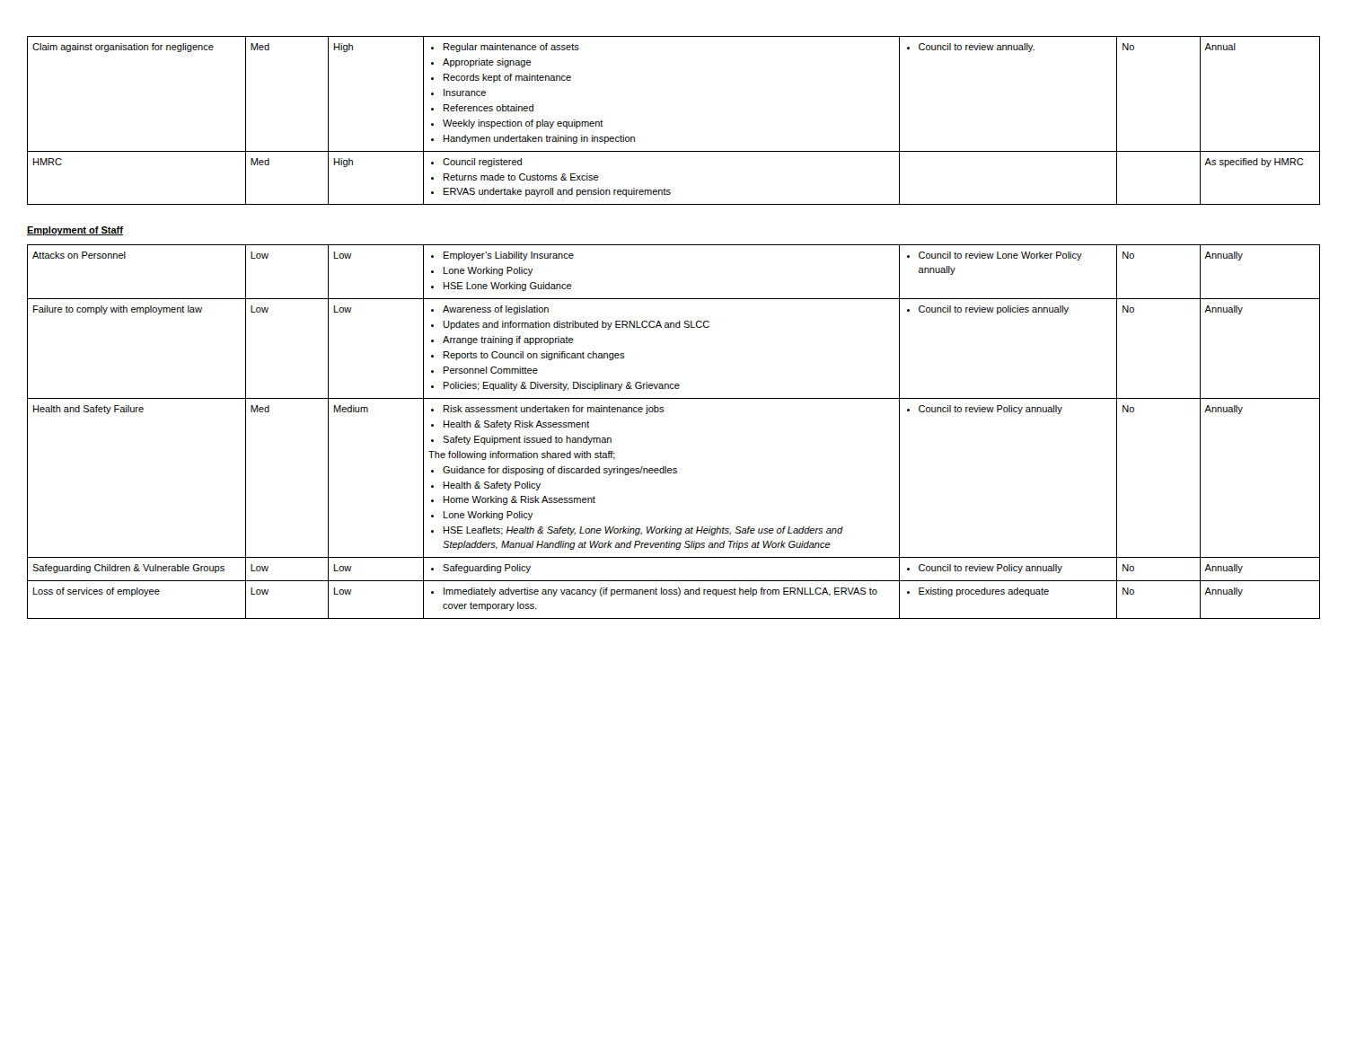| Claim against organisation for negligence | Med | High | Regular maintenance of assets Appropriate signage Records kept of maintenance Insurance References obtained Weekly inspection of play equipment Handymen undertaken training in inspection | Council to review annually. | No | Annual |
| HMRC | Med | High | Council registered Returns made to Customs & Excise ERVAS undertake payroll and pension requirements | | | As specified by HMRC |
Employment of Staff
| Attacks on Personnel | Low | Low | Employer’s Liability Insurance Lone Working Policy HSE Lone Working Guidance | Council to review Lone Worker Policy annually | No | Annually |
| Failure to comply with employment law | Low | Low | Awareness of legislation Updates and information distributed by ERNLCCA and SLCC Arrange training if appropriate Reports to Council on significant changes Personnel Committee Policies; Equality & Diversity, Disciplinary & Grievance | Council to review policies annually | No | Annually |
| Health and Safety Failure | Med | Medium | Risk assessment undertaken for maintenance jobs Health & Safety Risk Assessment Safety Equipment issued to handyman The following information shared with staff; Guidance for disposing of discarded syringes/needles Health & Safety Policy Home Working & Risk Assessment Lone Working Policy HSE Leaflets; Health & Safety, Lone Working, Working at Heights, Safe use of Ladders and Stepladders, Manual Handling at Work and Preventing Slips and Trips at Work Guidance | Council to review Policy annually | No | Annually |
| Safeguarding Children & Vulnerable Groups | Low | Low | Safeguarding Policy | Council to review Policy annually | No | Annually |
| Loss of services of employee | Low | Low | Immediately advertise any vacancy (if permanent loss) and request help from ERNLLCA, ERVAS to cover temporary loss. | Existing procedures adequate | No | Annually |